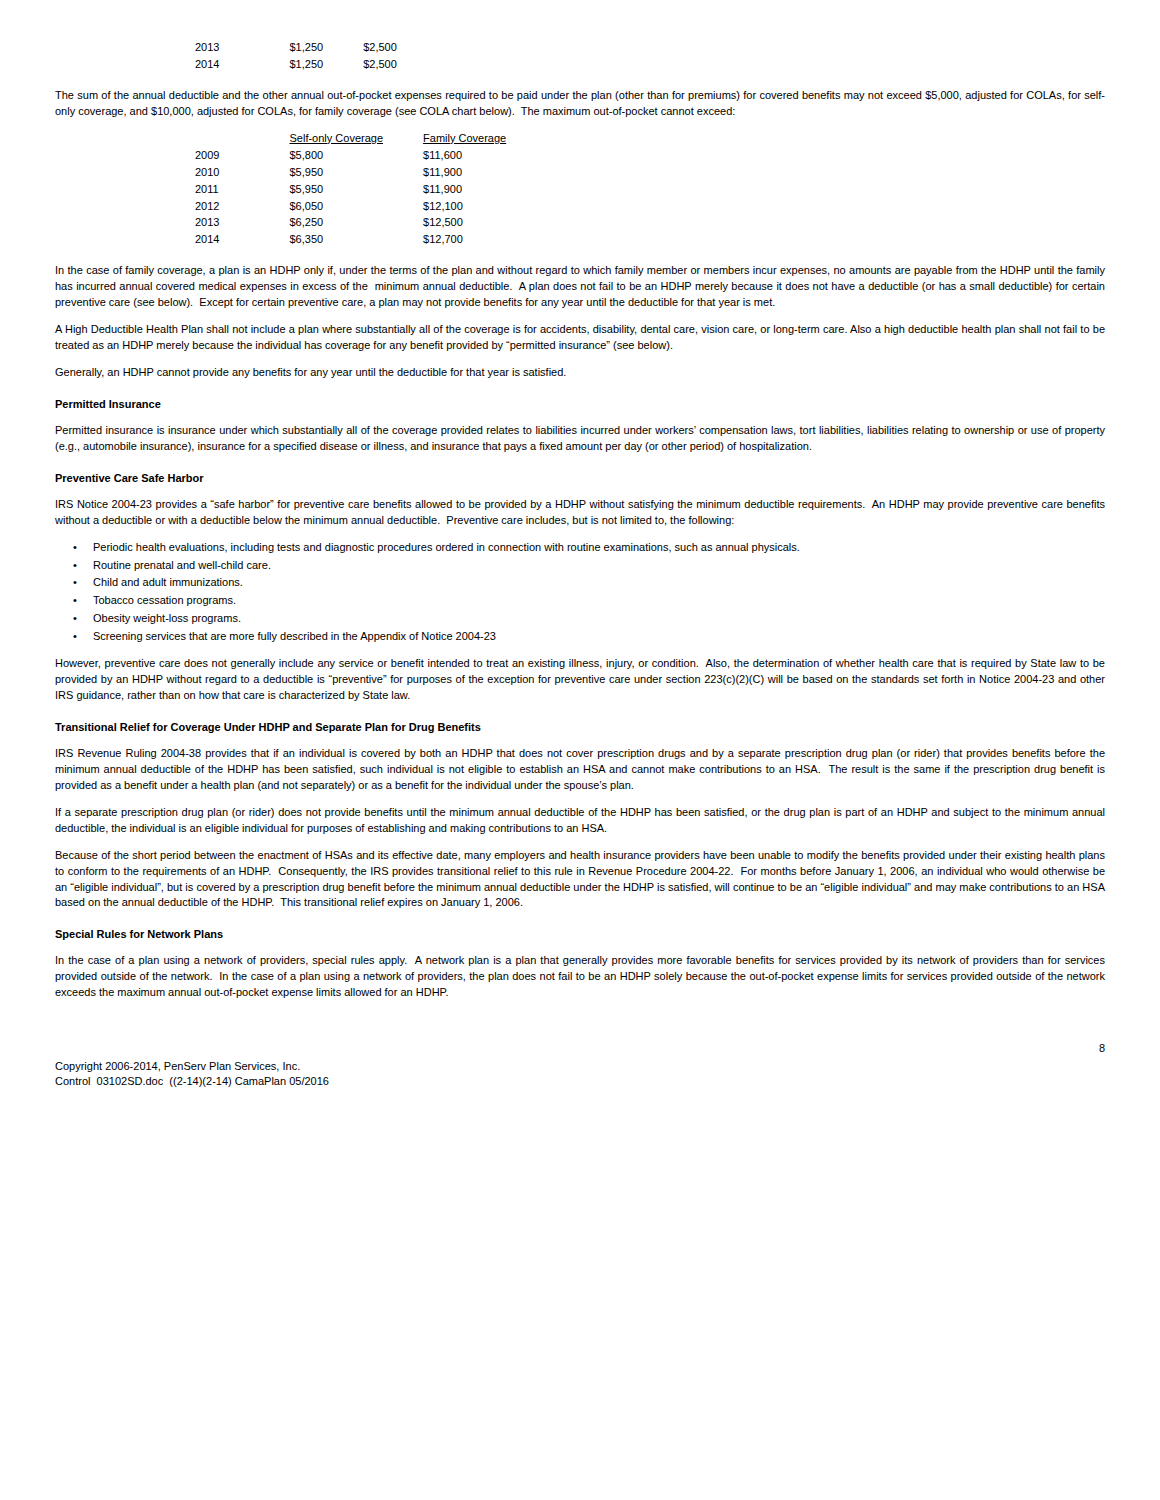| 2013 | $1,250 | $2,500 |
| 2014 | $1,250 | $2,500 |
The sum of the annual deductible and the other annual out-of-pocket expenses required to be paid under the plan (other than for premiums) for covered benefits may not exceed $5,000, adjusted for COLAs, for self-only coverage, and $10,000, adjusted for COLAs, for family coverage (see COLA chart below). The maximum out-of-pocket cannot exceed:
| | Self-only Coverage | Family Coverage |
| 2009 | $5,800 | $11,600 |
| 2010 | $5,950 | $11,900 |
| 2011 | $5,950 | $11,900 |
| 2012 | $6,050 | $12,100 |
| 2013 | $6,250 | $12,500 |
| 2014 | $6,350 | $12,700 |
In the case of family coverage, a plan is an HDHP only if, under the terms of the plan and without regard to which family member or members incur expenses, no amounts are payable from the HDHP until the family has incurred annual covered medical expenses in excess of the minimum annual deductible. A plan does not fail to be an HDHP merely because it does not have a deductible (or has a small deductible) for certain preventive care (see below). Except for certain preventive care, a plan may not provide benefits for any year until the deductible for that year is met.
A High Deductible Health Plan shall not include a plan where substantially all of the coverage is for accidents, disability, dental care, vision care, or long-term care. Also a high deductible health plan shall not fail to be treated as an HDHP merely because the individual has coverage for any benefit provided by “permitted insurance” (see below).
Generally, an HDHP cannot provide any benefits for any year until the deductible for that year is satisfied.
Permitted Insurance
Permitted insurance is insurance under which substantially all of the coverage provided relates to liabilities incurred under workers’ compensation laws, tort liabilities, liabilities relating to ownership or use of property (e.g., automobile insurance), insurance for a specified disease or illness, and insurance that pays a fixed amount per day (or other period) of hospitalization.
Preventive Care Safe Harbor
IRS Notice 2004-23 provides a “safe harbor” for preventive care benefits allowed to be provided by a HDHP without satisfying the minimum deductible requirements. An HDHP may provide preventive care benefits without a deductible or with a deductible below the minimum annual deductible. Preventive care includes, but is not limited to, the following:
Periodic health evaluations, including tests and diagnostic procedures ordered in connection with routine examinations, such as annual physicals.
Routine prenatal and well-child care.
Child and adult immunizations.
Tobacco cessation programs.
Obesity weight-loss programs.
Screening services that are more fully described in the Appendix of Notice 2004-23
However, preventive care does not generally include any service or benefit intended to treat an existing illness, injury, or condition. Also, the determination of whether health care that is required by State law to be provided by an HDHP without regard to a deductible is “preventive” for purposes of the exception for preventive care under section 223(c)(2)(C) will be based on the standards set forth in Notice 2004-23 and other IRS guidance, rather than on how that care is characterized by State law.
Transitional Relief for Coverage Under HDHP and Separate Plan for Drug Benefits
IRS Revenue Ruling 2004-38 provides that if an individual is covered by both an HDHP that does not cover prescription drugs and by a separate prescription drug plan (or rider) that provides benefits before the minimum annual deductible of the HDHP has been satisfied, such individual is not eligible to establish an HSA and cannot make contributions to an HSA. The result is the same if the prescription drug benefit is provided as a benefit under a health plan (and not separately) or as a benefit for the individual under the spouse’s plan.
If a separate prescription drug plan (or rider) does not provide benefits until the minimum annual deductible of the HDHP has been satisfied, or the drug plan is part of an HDHP and subject to the minimum annual deductible, the individual is an eligible individual for purposes of establishing and making contributions to an HSA.
Because of the short period between the enactment of HSAs and its effective date, many employers and health insurance providers have been unable to modify the benefits provided under their existing health plans to conform to the requirements of an HDHP. Consequently, the IRS provides transitional relief to this rule in Revenue Procedure 2004-22. For months before January 1, 2006, an individual who would otherwise be an “eligible individual”, but is covered by a prescription drug benefit before the minimum annual deductible under the HDHP is satisfied, will continue to be an “eligible individual” and may make contributions to an HSA based on the annual deductible of the HDHP. This transitional relief expires on January 1, 2006.
Special Rules for Network Plans
In the case of a plan using a network of providers, special rules apply. A network plan is a plan that generally provides more favorable benefits for services provided by its network of providers than for services provided outside of the network. In the case of a plan using a network of providers, the plan does not fail to be an HDHP solely because the out-of-pocket expense limits for services provided outside of the network exceeds the maximum annual out-of-pocket expense limits allowed for an HDHP.
8
Copyright 2006-2014, PenServ Plan Services, Inc.
Control 03102SD.doc ((2-14)(2-14) CamaPlan 05/2016